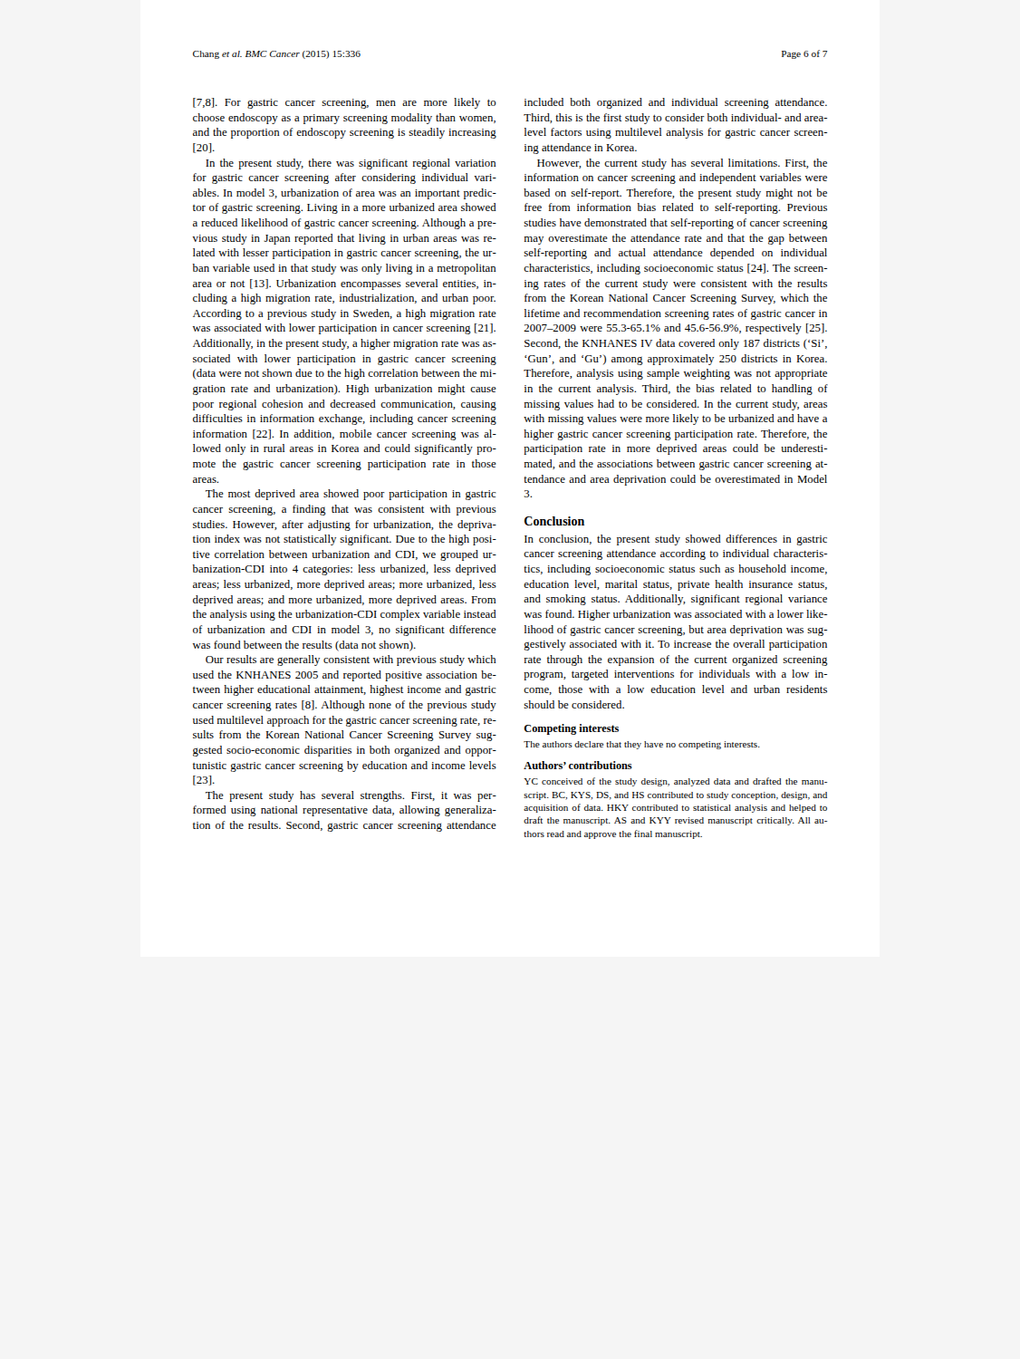Chang et al. BMC Cancer (2015) 15:336
Page 6 of 7
[7,8]. For gastric cancer screening, men are more likely to choose endoscopy as a primary screening modality than women, and the proportion of endoscopy screening is steadily increasing [20].
In the present study, there was significant regional variation for gastric cancer screening after considering individual variables. In model 3, urbanization of area was an important predictor of gastric screening. Living in a more urbanized area showed a reduced likelihood of gastric cancer screening. Although a previous study in Japan reported that living in urban areas was related with lesser participation in gastric cancer screening, the urban variable used in that study was only living in a metropolitan area or not [13]. Urbanization encompasses several entities, including a high migration rate, industrialization, and urban poor. According to a previous study in Sweden, a high migration rate was associated with lower participation in cancer screening [21]. Additionally, in the present study, a higher migration rate was associated with lower participation in gastric cancer screening (data were not shown due to the high correlation between the migration rate and urbanization). High urbanization might cause poor regional cohesion and decreased communication, causing difficulties in information exchange, including cancer screening information [22]. In addition, mobile cancer screening was allowed only in rural areas in Korea and could significantly promote the gastric cancer screening participation rate in those areas.
The most deprived area showed poor participation in gastric cancer screening, a finding that was consistent with previous studies. However, after adjusting for urbanization, the deprivation index was not statistically significant. Due to the high positive correlation between urbanization and CDI, we grouped urbanization-CDI into 4 categories: less urbanized, less deprived areas; less urbanized, more deprived areas; more urbanized, less deprived areas; and more urbanized, more deprived areas. From the analysis using the urbanization-CDI complex variable instead of urbanization and CDI in model 3, no significant difference was found between the results (data not shown).
Our results are generally consistent with previous study which used the KNHANES 2005 and reported positive association between higher educational attainment, highest income and gastric cancer screening rates [8]. Although none of the previous study used multilevel approach for the gastric cancer screening rate, results from the Korean National Cancer Screening Survey suggested socio-economic disparities in both organized and opportunistic gastric cancer screening by education and income levels [23].
The present study has several strengths. First, it was performed using national representative data, allowing generalization of the results. Second, gastric cancer screening attendance included both organized and individual screening attendance. Third, this is the first study to consider both individual- and area-level factors using multilevel analysis for gastric cancer screening attendance in Korea.
However, the current study has several limitations. First, the information on cancer screening and independent variables were based on self-report. Therefore, the present study might not be free from information bias related to self-reporting. Previous studies have demonstrated that self-reporting of cancer screening may overestimate the attendance rate and that the gap between self-reporting and actual attendance depended on individual characteristics, including socioeconomic status [24]. The screening rates of the current study were consistent with the results from the Korean National Cancer Screening Survey, which the lifetime and recommendation screening rates of gastric cancer in 2007–2009 were 55.3-65.1% and 45.6-56.9%, respectively [25]. Second, the KNHANES IV data covered only 187 districts (‘Si’, ‘Gun’, and ‘Gu’) among approximately 250 districts in Korea. Therefore, analysis using sample weighting was not appropriate in the current analysis. Third, the bias related to handling of missing values had to be considered. In the current study, areas with missing values were more likely to be urbanized and have a higher gastric cancer screening participation rate. Therefore, the participation rate in more deprived areas could be underestimated, and the associations between gastric cancer screening attendance and area deprivation could be overestimated in Model 3.
Conclusion
In conclusion, the present study showed differences in gastric cancer screening attendance according to individual characteristics, including socioeconomic status such as household income, education level, marital status, private health insurance status, and smoking status. Additionally, significant regional variance was found. Higher urbanization was associated with a lower likelihood of gastric cancer screening, but area deprivation was suggestively associated with it. To increase the overall participation rate through the expansion of the current organized screening program, targeted interventions for individuals with a low income, those with a low education level and urban residents should be considered.
Competing interests
The authors declare that they have no competing interests.
Authors’ contributions
YC conceived of the study design, analyzed data and drafted the manuscript. BC, KYS, DS, and HS contributed to study conception, design, and acquisition of data. HKY contributed to statistical analysis and helped to draft the manuscript. AS and KYY revised manuscript critically. All authors read and approve the final manuscript.